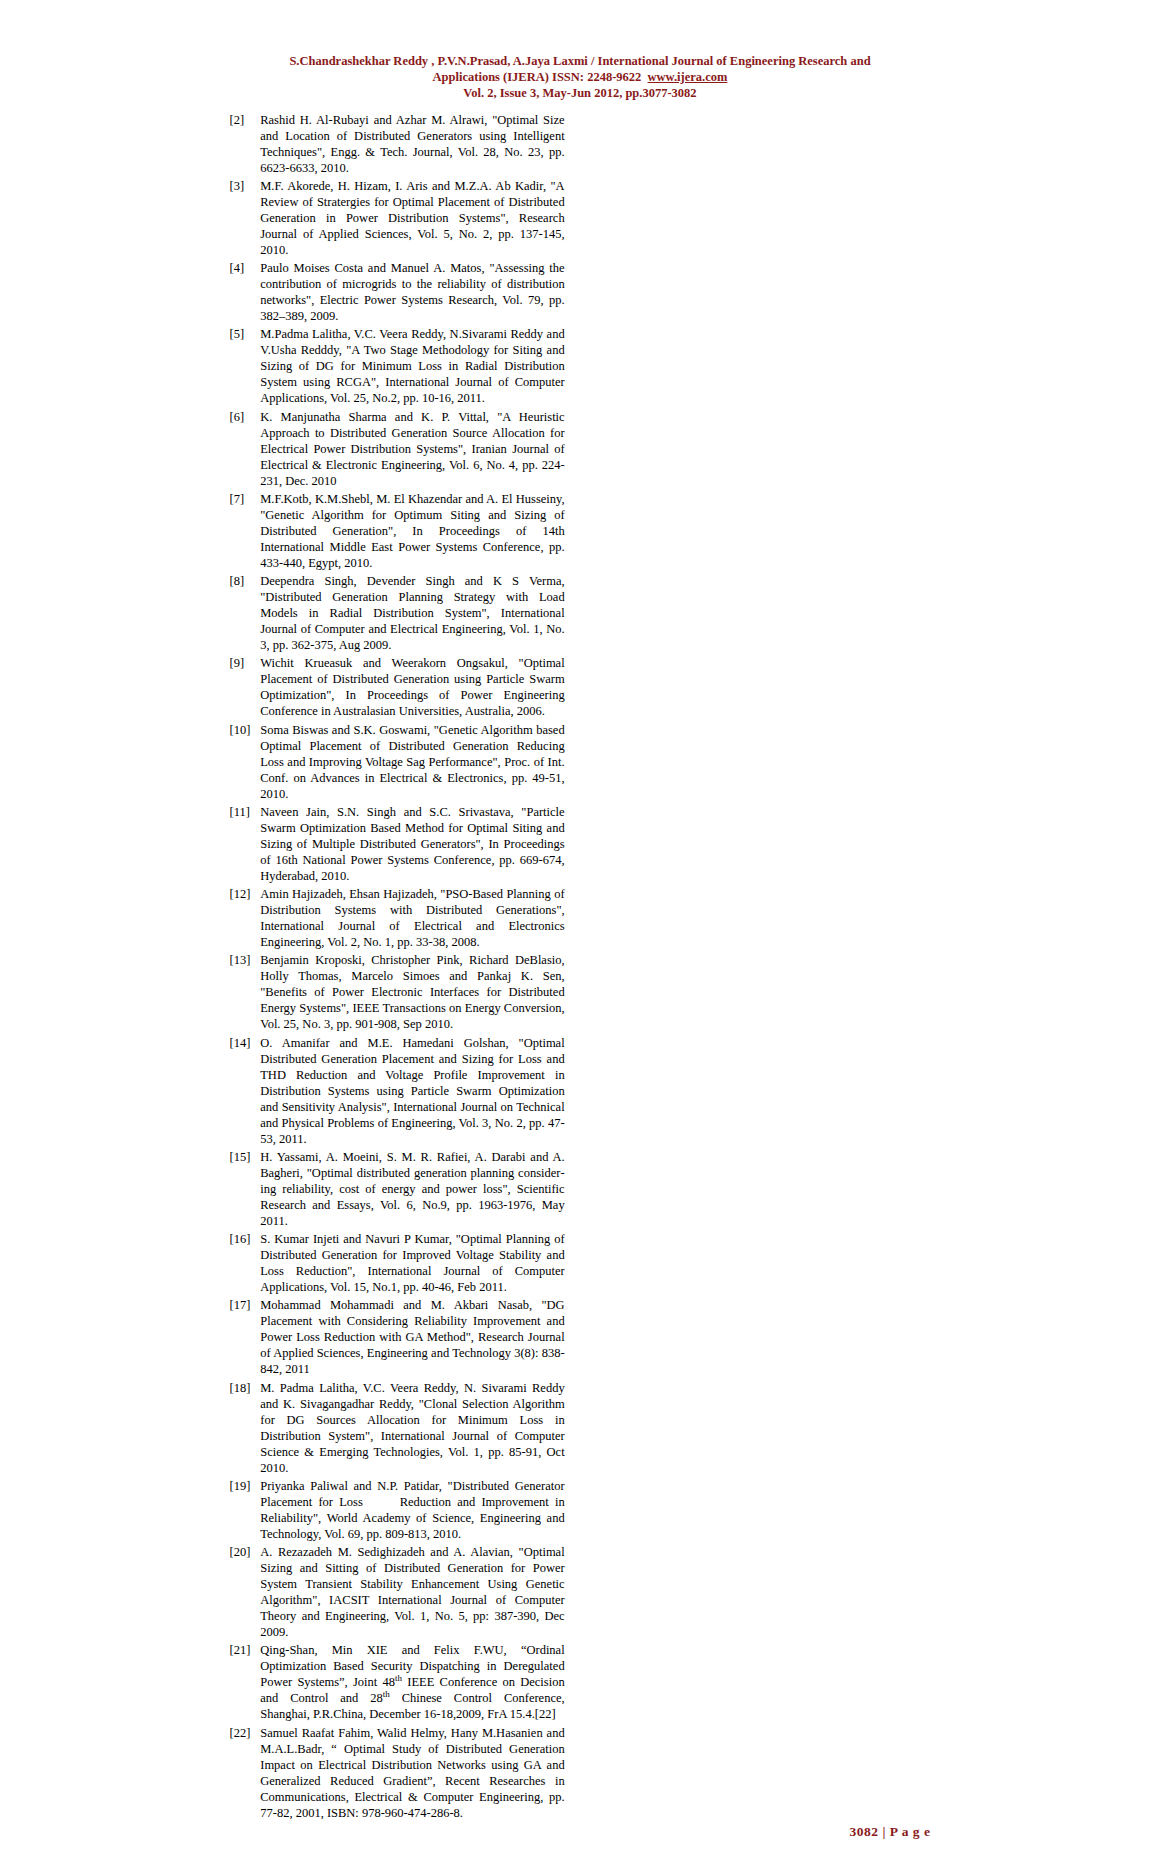S.Chandrashekhar Reddy , P.V.N.Prasad, A.Jaya Laxmi / International Journal of Engineering Research and Applications (IJERA) ISSN: 2248-9622 www.ijera.com Vol. 2, Issue 3, May-Jun 2012, pp.3077-3082
[2] Rashid H. Al-Rubayi and Azhar M. Alrawi, "Optimal Size and Location of Distributed Generators using Intelligent Techniques", Engg. & Tech. Journal, Vol. 28, No. 23, pp. 6623-6633, 2010.
[3] M.F. Akorede, H. Hizam, I. Aris and M.Z.A. Ab Kadir, "A Review of Stratergies for Optimal Placement of Distributed Generation in Power Distribution Systems", Research Journal of Applied Sciences, Vol. 5, No. 2, pp. 137-145, 2010.
[4] Paulo Moises Costa and Manuel A. Matos, "Assessing the contribution of microgrids to the reliability of distribution networks", Electric Power Systems Research, Vol. 79, pp. 382–389, 2009.
[5] M.Padma Lalitha, V.C. Veera Reddy, N.Sivarami Reddy and V.Usha Redddy, "A Two Stage Methodology for Siting and Sizing of DG for Minimum Loss in Radial Distribution System using RCGA", International Journal of Computer Applications, Vol. 25, No.2, pp. 10-16, 2011.
[6] K. Manjunatha Sharma and K. P. Vittal, "A Heuristic Approach to Distributed Generation Source Allocation for Electrical Power Distribution Systems", Iranian Journal of Electrical & Electronic Engineering, Vol. 6, No. 4, pp. 224-231, Dec. 2010
[7] M.F.Kotb, K.M.Shebl, M. El Khazendar and A. El Husseiny, "Genetic Algorithm for Optimum Siting and Sizing of Distributed Generation", In Proceedings of 14th International Middle East Power Systems Conference, pp. 433-440, Egypt, 2010.
[8] Deependra Singh, Devender Singh and K S Verma, "Distributed Generation Planning Strategy with Load Models in Radial Distribution System", International Journal of Computer and Electrical Engineering, Vol. 1, No. 3, pp. 362-375, Aug 2009.
[9] Wichit Krueasuk and Weerakorn Ongsakul, "Optimal Placement of Distributed Generation using Particle Swarm Optimization", In Proceedings of Power Engineering Conference in Australasian Universities, Australia, 2006.
[10] Soma Biswas and S.K. Goswami, "Genetic Algorithm based Optimal Placement of Distributed Generation Reducing Loss and Improving Voltage Sag Performance", Proc. of Int. Conf. on Advances in Electrical & Electronics, pp. 49-51, 2010.
[11] Naveen Jain, S.N. Singh and S.C. Srivastava, "Particle Swarm Optimization Based Method for Optimal Siting and Sizing of Multiple Distributed Generators", In Proceedings of 16th National Power Systems Conference, pp. 669-674, Hyderabad, 2010.
[12] Amin Hajizadeh, Ehsan Hajizadeh, "PSO-Based Planning of Distribution Systems with Distributed Generations", International Journal of Electrical and Electronics Engineering, Vol. 2, No. 1, pp. 33-38, 2008.
[13] Benjamin Kroposki, Christopher Pink, Richard DeBlasio, Holly Thomas, Marcelo Simoes and Pankaj K. Sen, "Benefits of Power Electronic Interfaces for Distributed Energy Systems", IEEE Transactions on Energy Conversion, Vol. 25, No. 3, pp. 901-908, Sep 2010.
[14] O. Amanifar and M.E. Hamedani Golshan, "Optimal Distributed Generation Placement and Sizing for Loss and THD Reduction and Voltage Profile Improvement in Distribution Systems using Particle Swarm Optimization and Sensitivity Analysis", International Journal on Technical and Physical Problems of Engineering, Vol. 3, No. 2, pp. 47-53, 2011.
[15] H. Yassami, A. Moeini, S. M. R. Rafiei, A. Darabi and A. Bagheri, "Optimal distributed generation planning considering reliability, cost of energy and power loss", Scientific Research and Essays, Vol. 6, No.9, pp. 1963-1976, May 2011.
[16] S. Kumar Injeti and Navuri P Kumar, "Optimal Planning of Distributed Generation for Improved Voltage Stability and Loss Reduction", International Journal of Computer Applications, Vol. 15, No.1, pp. 40-46, Feb 2011.
[17] Mohammad Mohammadi and M. Akbari Nasab, "DG Placement with Considering Reliability Improvement and Power Loss Reduction with GA Method", Research Journal of Applied Sciences, Engineering and Technology 3(8): 838-842, 2011
[18] M. Padma Lalitha, V.C. Veera Reddy, N. Sivarami Reddy and K. Sivagangadhar Reddy, "Clonal Selection Algorithm for DG Sources Allocation for Minimum Loss in Distribution System", International Journal of Computer Science & Emerging Technologies, Vol. 1, pp. 85-91, Oct 2010.
[19] Priyanka Paliwal and N.P. Patidar, "Distributed Generator Placement for Loss Reduction and Improvement in Reliability", World Academy of Science, Engineering and Technology, Vol. 69, pp. 809-813, 2010.
[20] A. Rezazadeh M. Sedighizadeh and A. Alavian, "Optimal Sizing and Sitting of Distributed Generation for Power System Transient Stability Enhancement Using Genetic Algorithm", IACSIT International Journal of Computer Theory and Engineering, Vol. 1, No. 5, pp: 387-390, Dec 2009.
[21] Qing-Shan, Min XIE and Felix F.WU, “Ordinal Optimization Based Security Dispatching in Deregulated Power Systems”, Joint 48th IEEE Conference on Decision and Control and 28th Chinese Control Conference, Shanghai, P.R.China, December 16-18,2009, FrA 15.4.[22]
[22] Samuel Raafat Fahim, Walid Helmy, Hany M.Hasanien and M.A.L.Badr, “ Optimal Study of Distributed Generation Impact on Electrical Distribution Networks using GA and Generalized Reduced Gradient”, Recent Researches in Communications, Electrical & Computer Engineering, pp. 77-82, 2001, ISBN: 978-960-474-286-8.
3082 | P a g e